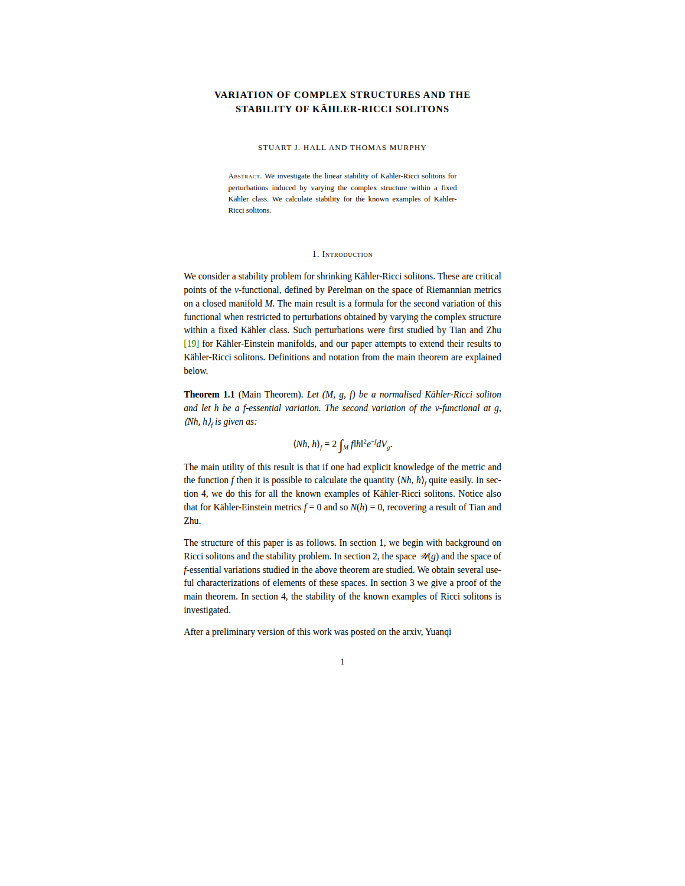Variation of complex structures and the
stability of Kähler-Ricci solitons
Stuart J. Hall and Thomas Murphy
Abstract. We investigate the linear stability of Kähler-Ricci solitons for perturbations induced by varying the complex structure within a fixed Kähler class. We calculate stability for the known examples of Kähler-Ricci solitons.
1. Introduction
We consider a stability problem for shrinking Kähler-Ricci solitons. These are critical points of the ν-functional, defined by Perelman on the space of Riemannian metrics on a closed manifold M. The main result is a formula for the second variation of this functional when restricted to perturbations obtained by varying the complex structure within a fixed Kähler class. Such perturbations were first studied by Tian and Zhu [19] for Kähler-Einstein manifolds, and our paper attempts to extend their results to Kähler-Ricci solitons. Definitions and notation from the main theorem are explained below.
Theorem 1.1 (Main Theorem). Let (M, g, f) be a normalised Kähler-Ricci soliton and let h be a f-essential variation. The second variation of the ν-functional at g, ⟨Nh, h⟩f is given as:
⟨Nh, h⟩f = 2 ∫M f‖h‖2e−fdVg.
The main utility of this result is that if one had explicit knowledge of the metric and the function f then it is possible to calculate the quantity ⟨Nh, h⟩f quite easily. In section 4, we do this for all the known examples of Kähler-Ricci solitons. Notice also that for Kähler-Einstein metrics f = 0 and so N(h) = 0, recovering a result of Tian and Zhu.
The structure of this paper is as follows. In section 1, we begin with background on Ricci solitons and the stability problem. In section 2, the space 𝒲(g) and the space of f-essential variations studied in the above theorem are studied. We obtain several useful characterizations of elements of these spaces. In section 3 we give a proof of the main theorem. In section 4, the stability of the known examples of Ricci solitons is investigated.
After a preliminary version of this work was posted on the arxiv, Yuanqi
1